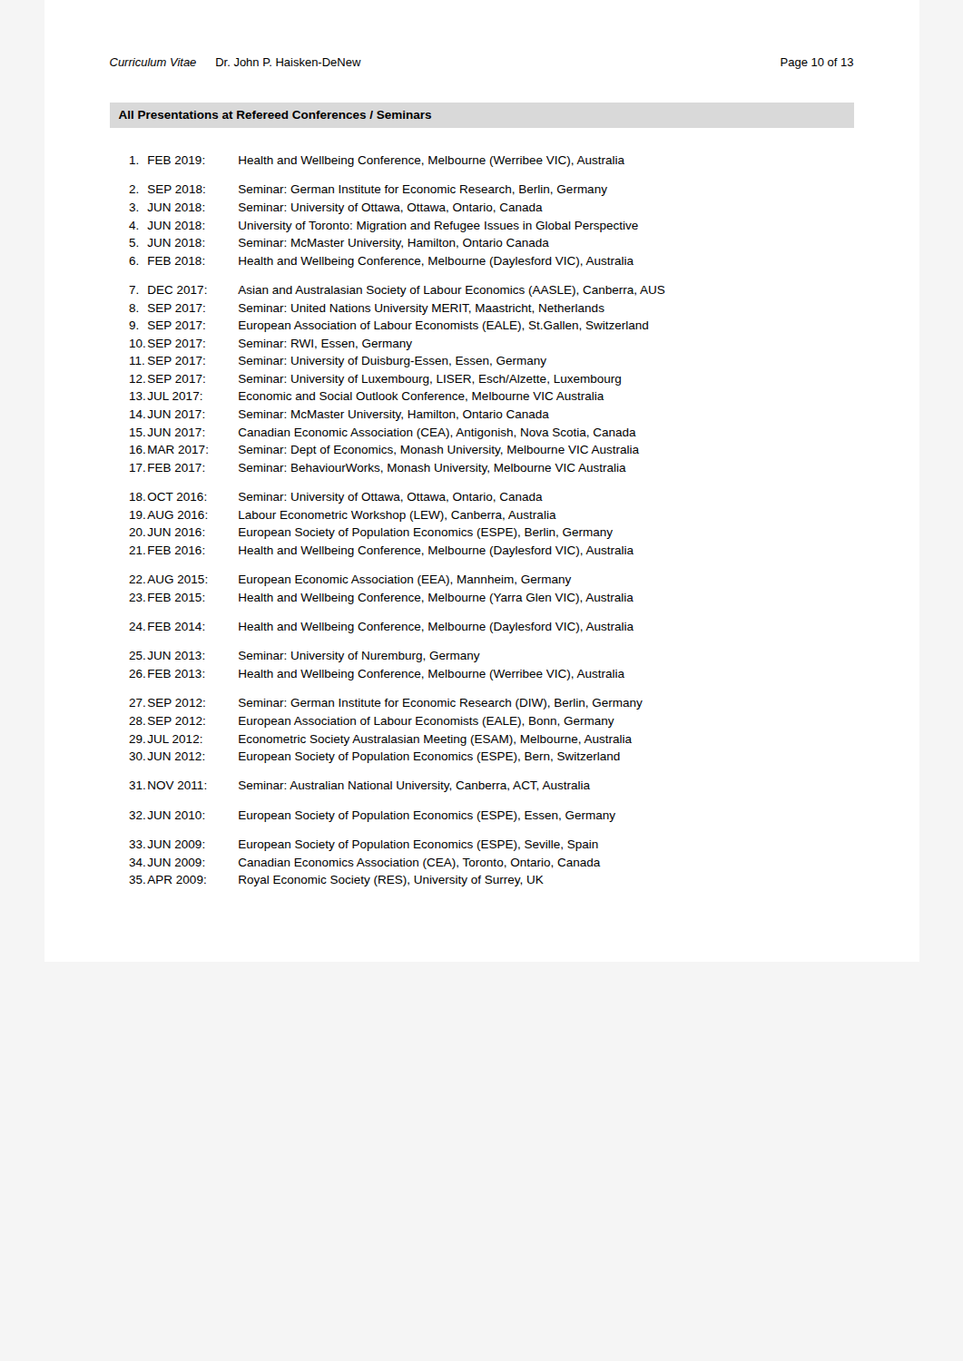Curriculum Vitae Dr. John P. Haisken-DeNew
Page 10 of 13
All Presentations at Refereed Conferences / Seminars
1. FEB 2019: Health and Wellbeing Conference, Melbourne (Werribee VIC), Australia
2. SEP 2018: Seminar: German Institute for Economic Research, Berlin, Germany
3. JUN 2018: Seminar: University of Ottawa, Ottawa, Ontario, Canada
4. JUN 2018: University of Toronto: Migration and Refugee Issues in Global Perspective
5. JUN 2018: Seminar: McMaster University, Hamilton, Ontario Canada
6. FEB 2018: Health and Wellbeing Conference, Melbourne (Daylesford VIC), Australia
7. DEC 2017: Asian and Australasian Society of Labour Economics (AASLE), Canberra, AUS
8. SEP 2017: Seminar: United Nations University MERIT, Maastricht, Netherlands
9. SEP 2017: European Association of Labour Economists (EALE), St.Gallen, Switzerland
10. SEP 2017: Seminar: RWI, Essen, Germany
11. SEP 2017: Seminar: University of Duisburg-Essen, Essen, Germany
12. SEP 2017: Seminar: University of Luxembourg, LISER, Esch/Alzette, Luxembourg
13. JUL 2017: Economic and Social Outlook Conference, Melbourne VIC Australia
14. JUN 2017: Seminar: McMaster University, Hamilton, Ontario Canada
15. JUN 2017: Canadian Economic Association (CEA), Antigonish, Nova Scotia, Canada
16. MAR 2017: Seminar: Dept of Economics, Monash University, Melbourne VIC Australia
17. FEB 2017: Seminar: BehaviourWorks, Monash University, Melbourne VIC Australia
18. OCT 2016: Seminar: University of Ottawa, Ottawa, Ontario, Canada
19. AUG 2016: Labour Econometric Workshop (LEW), Canberra, Australia
20. JUN 2016: European Society of Population Economics (ESPE), Berlin, Germany
21. FEB 2016: Health and Wellbeing Conference, Melbourne (Daylesford VIC), Australia
22. AUG 2015: European Economic Association (EEA), Mannheim, Germany
23. FEB 2015: Health and Wellbeing Conference, Melbourne (Yarra Glen VIC), Australia
24. FEB 2014: Health and Wellbeing Conference, Melbourne (Daylesford VIC), Australia
25. JUN 2013: Seminar: University of Nuremburg, Germany
26. FEB 2013: Health and Wellbeing Conference, Melbourne (Werribee VIC), Australia
27. SEP 2012: Seminar: German Institute for Economic Research (DIW), Berlin, Germany
28. SEP 2012: European Association of Labour Economists (EALE), Bonn, Germany
29. JUL 2012: Econometric Society Australasian Meeting (ESAM), Melbourne, Australia
30. JUN 2012: European Society of Population Economics (ESPE), Bern, Switzerland
31. NOV 2011: Seminar: Australian National University, Canberra, ACT, Australia
32. JUN 2010: European Society of Population Economics (ESPE), Essen, Germany
33. JUN 2009: European Society of Population Economics (ESPE), Seville, Spain
34. JUN 2009: Canadian Economics Association (CEA), Toronto, Ontario, Canada
35. APR 2009: Royal Economic Society (RES), University of Surrey, UK